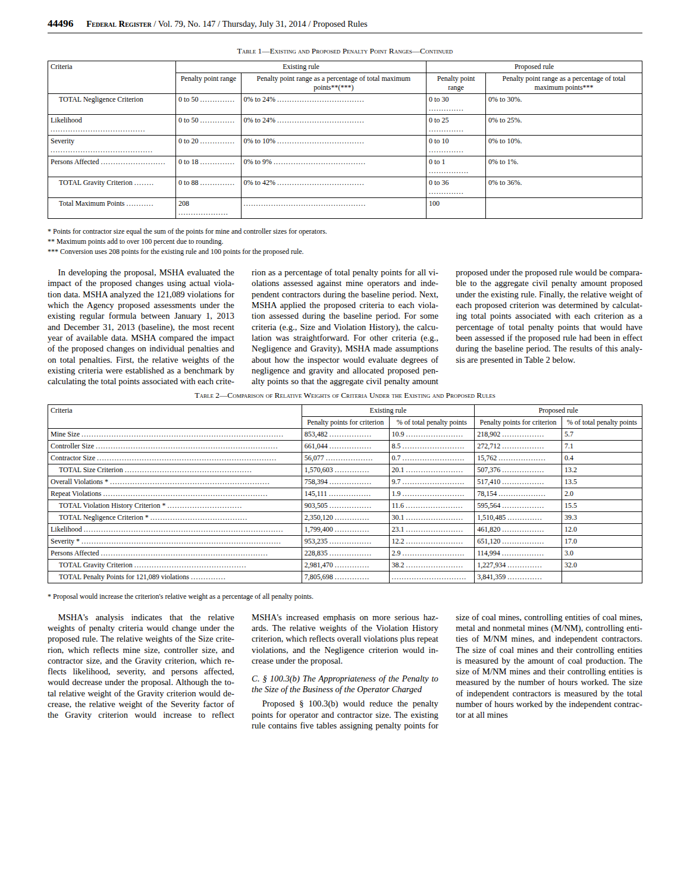44496 Federal Register / Vol. 79, No. 147 / Thursday, July 31, 2014 / Proposed Rules
Table 1—Existing and Proposed Penalty Point Ranges—Continued
| Criteria | Existing rule | Proposed rule |
| --- | --- | --- |
| Penalty point range | Penalty point range as a percentage of total maximum points**(***) | Penalty point range | Penalty point range as a percentage of total maximum points*** |
| TOTAL Negligence Criterion | 0 to 50 .............. | 0% to 24% ................................... | 0 to 30 .............. | 0% to 30%. |
| Likelihood ...................................... | 0 to 50 .............. | 0% to 24% ................................... | 0 to 25 .............. | 0% to 25%. |
| Severity ......................................... | 0 to 20 .............. | 0% to 10% ................................... | 0 to 10 .............. | 0% to 10%. |
| Persons Affected .......................... | 0 to 18 .............. | 0% to 9% ..................................... | 0 to 1 ................ | 0% to 1%. |
| TOTAL Gravity Criterion ........ | 0 to 88 .............. | 0% to 42% ................................... | 0 to 36 .............. | 0% to 36%. |
| Total Maximum Points ........... | 208 .................... | ................................................. | 100 | |
* Points for contractor size equal the sum of the points for mine and controller sizes for operators.
** Maximum points add to over 100 percent due to rounding.
*** Conversion uses 208 points for the existing rule and 100 points for the proposed rule.
In developing the proposal, MSHA evaluated the impact of the proposed changes using actual violation data. MSHA analyzed the 121,089 violations for which the Agency proposed assessments under the existing regular formula between January 1, 2013 and December 31, 2013 (baseline), the most recent year of available data. MSHA compared the impact of the proposed changes on individual penalties and on total penalties. First, the relative weights of the existing criteria were established as a benchmark by calculating the total points associated with each criterion as a percentage of total penalty points for all violations assessed against mine operators and independent contractors during the baseline period. Next, MSHA applied the proposed criteria to each violation assessed during the baseline period. For some criteria (e.g., Size and Violation History), the calculation was straightforward. For other criteria (e.g., Negligence and Gravity), MSHA made assumptions about how the inspector would evaluate degrees of negligence and gravity and allocated proposed penalty points so that the aggregate civil penalty amount proposed under the proposed rule would be comparable to the aggregate civil penalty amount proposed under the existing rule. Finally, the relative weight of each proposed criterion was determined by calculating total points associated with each criterion as a percentage of total penalty points that would have been assessed if the proposed rule had been in effect during the baseline period. The results of this analysis are presented in Table 2 below.
Table 2—Comparison of Relative Weights of Criteria Under the Existing and Proposed Rules
| Criteria | Existing rule | Proposed rule |
| --- | --- | --- |
| Penalty points for criterion | % of total penalty points | Penalty points for criterion | % of total penalty points |
| Mine Size ................................................................................. | 853,482 ................. | 10.9 ....................... | 218,902 ................. | 5.7 |
| Controller Size ......................................................................... | 661,044 ................. | 8.5 ......................... | 272,712 ................. | 7.1 |
| Contractor Size ........................................................................ | 56,077 ................... | 0.7 ......................... | 15,762 ................... | 0.4 |
| TOTAL Size Criterion ................................................... | 1,570,603 .............. | 20.1 ....................... | 507,376 ................. | 13.2 |
| Overall Violations * ................................................................ | 758,394 ................. | 9.7 ......................... | 517,410 ................. | 13.5 |
| Repeat Violations .................................................................. | 145,111 ................. | 1.9 ......................... | 78,154 ................... | 2.0 |
| TOTAL Violation History Criterion * .............................. | 903,505 ................. | 11.6 ....................... | 595,564 ................. | 15.5 |
| TOTAL Negligence Criterion * ....................................... | 2,350,120 .............. | 30.1 ....................... | 1,510,485 .............. | 39.3 |
| Likelihood ................................................................................ | 1,799,400 .............. | 23.1 ....................... | 461,820 ................. | 12.0 |
| Severity * ................................................................................ | 953,235 ................. | 12.2 ....................... | 651,120 ................. | 17.0 |
| Persons Affected ................................................................... | 228,835 ................. | 2.9 ......................... | 114,994 ................. | 3.0 |
| TOTAL Gravity Criterion ............................................. | 2,981,470 .............. | 38.2 ....................... | 1,227,934 .............. | 32.0 |
| TOTAL Penalty Points for 121,089 violations .............. | 7,805,698 .............. | .............................. | 3,841,359 .............. | |
* Proposal would increase the criterion's relative weight as a percentage of all penalty points.
MSHA's analysis indicates that the relative weights of penalty criteria would change under the proposed rule. The relative weights of the Size criterion, which reflects mine size, controller size, and contractor size, and the Gravity criterion, which reflects likelihood, severity, and persons affected, would decrease under the proposal. Although the total relative weight of the Gravity criterion would decrease, the relative weight of the Severity factor of the Gravity criterion would increase to reflect MSHA's increased emphasis on more serious hazards. The relative weights of the Violation History criterion, which reflects overall violations plus repeat violations, and the Negligence criterion would increase under the proposal.
C. § 100.3(b) The Appropriateness of the Penalty to the Size of the Business of the Operator Charged
Proposed § 100.3(b) would reduce the penalty points for operator and contractor size. The existing rule contains five tables assigning penalty points for size of coal mines, controlling entities of coal mines, metal and nonmetal mines (M/NM), controlling entities of M/NM mines, and independent contractors. The size of coal mines and their controlling entities is measured by the amount of coal production. The size of M/NM mines and their controlling entities is measured by the number of hours worked. The size of independent contractors is measured by the total number of hours worked by the independent contractor at all mines